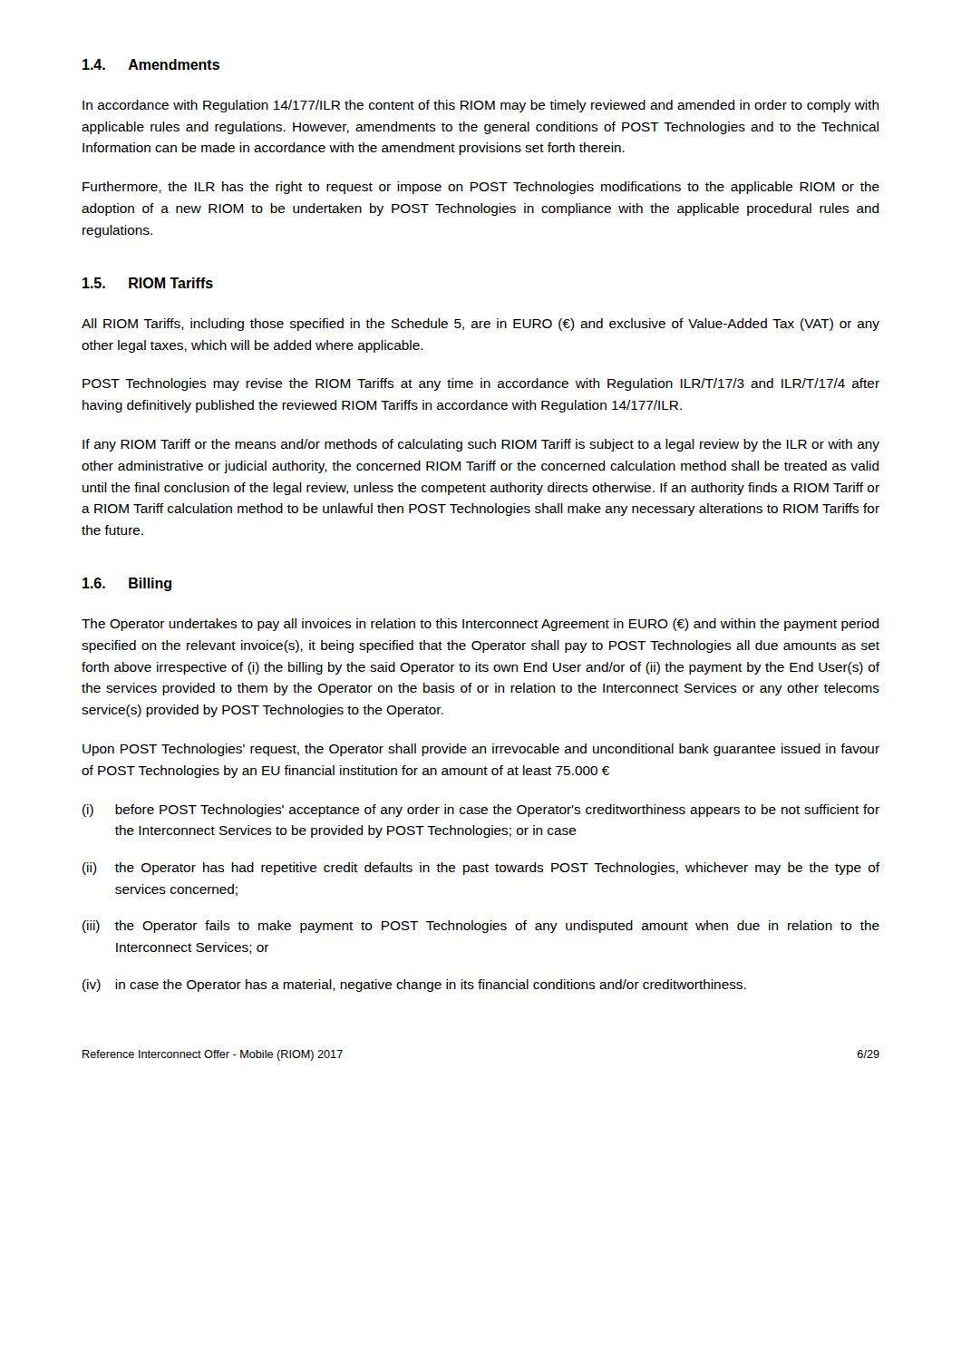1.4. Amendments
In accordance with Regulation 14/177/ILR the content of this RIOM may be timely reviewed and amended in order to comply with applicable rules and regulations. However, amendments to the general conditions of POST Technologies and to the Technical Information can be made in accordance with the amendment provisions set forth therein.
Furthermore, the ILR has the right to request or impose on POST Technologies modifications to the applicable RIOM or the adoption of a new RIOM to be undertaken by POST Technologies in compliance with the applicable procedural rules and regulations.
1.5. RIOM Tariffs
All RIOM Tariffs, including those specified in the Schedule 5, are in EURO (€) and exclusive of Value-Added Tax (VAT) or any other legal taxes, which will be added where applicable.
POST Technologies may revise the RIOM Tariffs at any time in accordance with Regulation ILR/T/17/3 and ILR/T/17/4 after having definitively published the reviewed RIOM Tariffs in accordance with Regulation 14/177/ILR.
If any RIOM Tariff or the means and/or methods of calculating such RIOM Tariff is subject to a legal review by the ILR or with any other administrative or judicial authority, the concerned RIOM Tariff or the concerned calculation method shall be treated as valid until the final conclusion of the legal review, unless the competent authority directs otherwise. If an authority finds a RIOM Tariff or a RIOM Tariff calculation method to be unlawful then POST Technologies shall make any necessary alterations to RIOM Tariffs for the future.
1.6. Billing
The Operator undertakes to pay all invoices in relation to this Interconnect Agreement in EURO (€) and within the payment period specified on the relevant invoice(s), it being specified that the Operator shall pay to POST Technologies all due amounts as set forth above irrespective of (i) the billing by the said Operator to its own End User and/or of (ii) the payment by the End User(s) of the services provided to them by the Operator on the basis of or in relation to the Interconnect Services or any other telecoms service(s) provided by POST Technologies to the Operator.
Upon POST Technologies' request, the Operator shall provide an irrevocable and unconditional bank guarantee issued in favour of POST Technologies by an EU financial institution for an amount of at least 75.000 €
(i) before POST Technologies' acceptance of any order in case the Operator's creditworthiness appears to be not sufficient for the Interconnect Services to be provided by POST Technologies; or in case
(ii) the Operator has had repetitive credit defaults in the past towards POST Technologies, whichever may be the type of services concerned;
(iii) the Operator fails to make payment to POST Technologies of any undisputed amount when due in relation to the Interconnect Services; or
(iv) in case the Operator has a material, negative change in its financial conditions and/or creditworthiness.
Reference Interconnect Offer - Mobile (RIOM) 2017
6/29